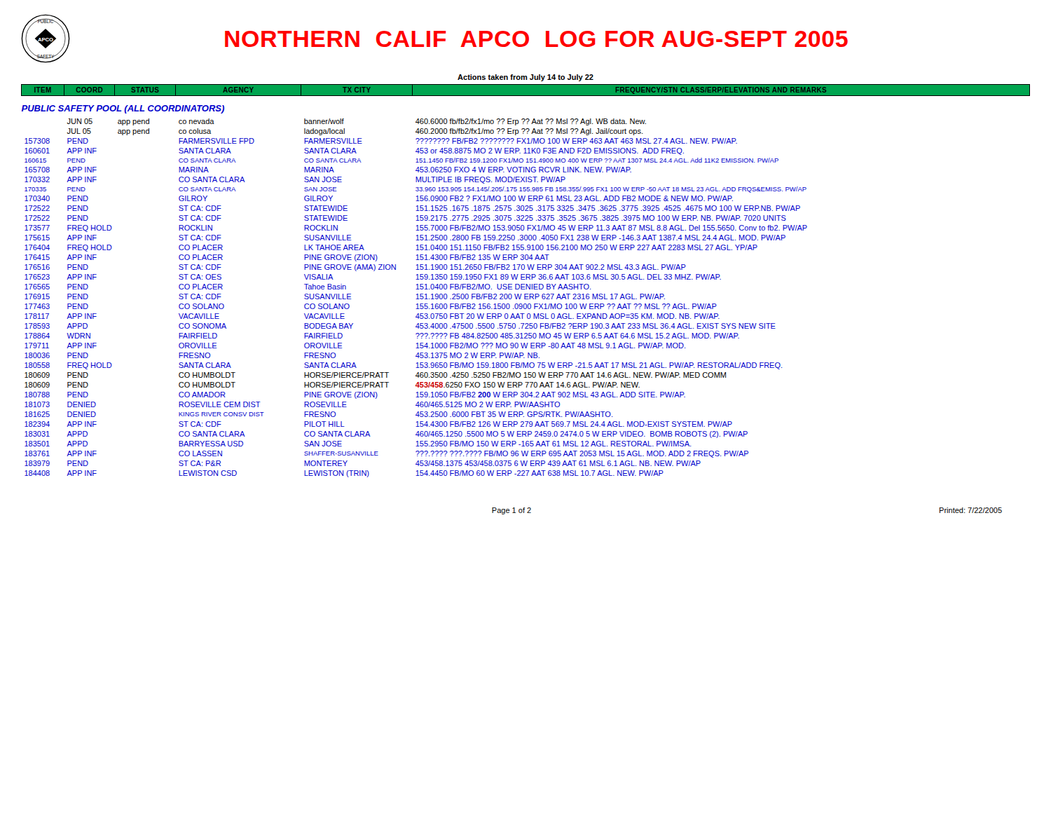PUBLIC SAFETY APCO
NORTHERN CALIF APCO LOG FOR AUG-SEPT 2005
Actions taken from July 14 to July 22
| ITEM | COORD | STATUS | AGENCY | TX CITY | FREQUENCY/STN CLASS/ERP/ELEVATIONS AND REMARKS |
| --- | --- | --- | --- | --- | --- |
| PUBLIC SAFETY POOL (ALL COORDINATORS) |
| | JUN 05 | app pend | co nevada | banner/wolf | 460.6000 fb/fb2/fx1/mo ?? Erp ?? Aat ?? Msl ?? Agl. WB data. New. |
| | JUL 05 | app pend | co colusa | ladoga/local | 460.2000 fb/fb2/fx1/mo ?? Erp ?? Aat ?? Msl ?? Agl. Jail/court ops. |
| 157308 | PEND | | FARMERSVILLE FPD | FARMERSVILLE | ???????? FB/FB2 ???????? FX1/MO 100 W ERP 463 AAT 463 MSL 27.4 AGL. NEW. PW/AP. |
| 160601 | APP INF | | SANTA CLARA | SANTA CLARA | 453 or 458.8875 MO 2 W ERP. 11K0 F3E AND F2D EMISSIONS. ADD FREQ. |
| 160615 | PEND | | CO SANTA CLARA | CO SANTA CLARA | 151.1450 FB/FB2 159.1200 FX1/MO 151.4900 MO 400 W ERP ?? AAT 1307 MSL 24.4 AGL. Add 11K2 EMISSION. PW/AP |
| 165708 | APP INF | | MARINA | MARINA | 453.06250 FXO 4 W ERP. VOTING RCVR LINK. NEW. PW/AP. |
| 170332 | APP INF | | CO SANTA CLARA | SAN JOSE | MULTIPLE IB FREQS. MOD/EXIST. PW/AP |
| 170335 | PEND | | CO SANTA CLARA | SAN JOSE | 33.960 153.905 154.145/.205/.175 155.985 FB 158.355/.995 FX1 100 W ERP -50 AAT 18 MSL 23 AGL. ADD FRQS&EMISS. PW/AP |
| 170340 | PEND | | GILROY | GILROY | 156.0900 FB2 ? FX1/MO 100 W ERP 61 MSL 23 AGL. ADD FB2 MODE & NEW MO. PW/AP. |
| 172522 | PEND | | ST CA: CDF | STATEWIDE | 151.1525 .1675 .1875 .2575 .3025 .3175 3325 .3475 .3625 .3775 .3925 .4525 .4675 MO 100 W ERP.NB. PW/AP |
| 172522 | PEND | | ST CA: CDF | STATEWIDE | 159.2175 .2775 .2925 .3075 .3225 .3375 .3525 .3675 .3825 .3975 MO 100 W ERP. NB. PW/AP. 7020 UNITS |
| 173577 | FREQ HOLD | | ROCKLIN | ROCKLIN | 155.7000 FB/FB2/MO 153.9050 FX1/MO 45 W ERP 11.3 AAT 87 MSL 8.8 AGL. Del 155.5650. Conv to fb2. PW/AP |
| 175615 | APP INF | | ST CA: CDF | SUSANVILLE | 151.2500 .2800 FB 159.2250 .3000 .4050 FX1 238 W ERP -146.3 AAT 1387.4 MSL 24.4 AGL. MOD. PW/AP |
| 176404 | FREQ HOLD | | CO PLACER | LK TAHOE AREA | 151.0400 151.1150 FB/FB2 155.9100 156.2100 MO 250 W ERP 227 AAT 2283 MSL 27 AGL. YP/AP |
| 176415 | APP INF | | CO PLACER | PINE GROVE (ZION) | 151.4300 FB/FB2 135 W ERP 304 AAT |
| 176516 | PEND | | ST CA: CDF | PINE GROVE (AMA) ZION | 151.1900 151.2650 FB/FB2 170 W ERP 304 AAT 902.2 MSL 43.3 AGL. PW/AP |
| 176523 | APP INF | | ST CA: OES | VISALIA | 159.1350 159.1950 FX1 89 W ERP 36.6 AAT 103.6 MSL 30.5 AGL. DEL 33 MHZ. PW/AP. |
| 176565 | PEND | | CO PLACER | Tahoe Basin | 151.0400 FB/FB2/MO. USE DENIED BY AASHTO. |
| 176915 | PEND | | ST CA: CDF | SUSANVILLE | 151.1900 .2500 FB/FB2 200 W ERP 627 AAT 2316 MSL 17 AGL. PW/AP. |
| 177463 | PEND | | CO SOLANO | CO SOLANO | 155.1600 FB/FB2 156.1500 .0900 FX1/MO 100 W ERP ?? AAT ?? MSL ?? AGL. PW/AP |
| 178117 | APP INF | | VACAVILLE | VACAVILLE | 453.0750 FBT 20 W ERP 0 AAT 0 MSL 0 AGL. EXPAND AOP=35 KM. MOD. NB. PW/AP. |
| 178593 | APPD | | CO SONOMA | BODEGA BAY | 453.4000 .47500 .5500 .5750 .7250 FB/FB2 ?ERP 190.3 AAT 233 MSL 36.4 AGL. EXIST SYS NEW SITE |
| 178864 | WDRN | | FAIRFIELD | FAIRFIELD | ???.???? FB 484.82500 485.31250 MO 45 W ERP 6.5 AAT 64.6 MSL 15.2 AGL. MOD. PW/AP. |
| 179711 | APP INF | | OROVILLE | OROVILLE | 154.1000 FB2/MO ??? MO 90 W ERP -80 AAT 48 MSL 9.1 AGL. PW/AP. MOD. |
| 180036 | PEND | | FRESNO | FRESNO | 453.1375 MO 2 W ERP. PW/AP. NB. |
| 180558 | FREQ HOLD | | SANTA CLARA | SANTA CLARA | 153.9650 FB/MO 159.1800 FB/MO 75 W ERP -21.5 AAT 17 MSL 21 AGL. PW/AP. RESTORAL/ADD FREQ. |
| 180609 | PEND | | CO HUMBOLDT | HORSE/PIERCE/PRATT | 460.3500 .4250 .5250 FB2/MO 150 W ERP 770 AAT 14.6 AGL. NEW. PW/AP. MED COMM |
| 180609 | PEND | | CO HUMBOLDT | HORSE/PIERCE/PRATT | 453/458 .6250 FXO 150 W ERP 770 AAT 14.6 AGL. PW/AP. NEW. |
| 180788 | PEND | | CO AMADOR | PINE GROVE (ZION) | 159.1050 FB/FB2 200 W ERP 304.2 AAT 902 MSL 43 AGL. ADD SITE. PW/AP. |
| 181073 | DENIED | | ROSEVILLE CEM DIST | ROSEVILLE | 460/465.5125 MO 2 W ERP. PW/AASHTO |
| 181625 | DENIED | | KINGS RIVER CONSV DIST | FRESNO | 453.2500 .6000 FBT 35 W ERP. GPS/RTK. PW/AASHTO. |
| 182394 | APP INF | | ST CA: CDF | PILOT HILL | 154.4300 FB/FB2 126 W ERP 279 AAT 569.7 MSL 24.4 AGL. MOD-EXIST SYSTEM. PW/AP |
| 183031 | APPD | | CO SANTA CLARA | CO SANTA CLARA | 460/465.1250 .5500 MO 5 W ERP 2459.0 2474.0 5 W ERP VIDEO. BOMB ROBOTS (2). PW/AP |
| 183501 | APPD | | BARRYESSA USD | SAN JOSE | 155.2950 FB/MO 150 W ERP -165 AAT 61 MSL 12 AGL. RESTORAL. PW/IMSA. |
| 183761 | APP INF | | CO LASSEN | SHAFFER-SUSANVILLE | ???.???? ???.???? FB/MO 96 W ERP 695 AAT 2053 MSL 15 AGL. MOD. ADD 2 FREQS. PW/AP |
| 183979 | PEND | | ST CA: P&R | MONTEREY | 453/458.1375 453/458.0375 6 W ERP 439 AAT 61 MSL 6.1 AGL. NB. NEW. PW/AP |
| 184408 | APP INF | | LEWISTON CSD | LEWISTON (TRIN) | 154.4450 FB/MO 60 W ERP -227 AAT 638 MSL 10.7 AGL. NEW. PW/AP |
Page 1 of 2
Printed: 7/22/2005